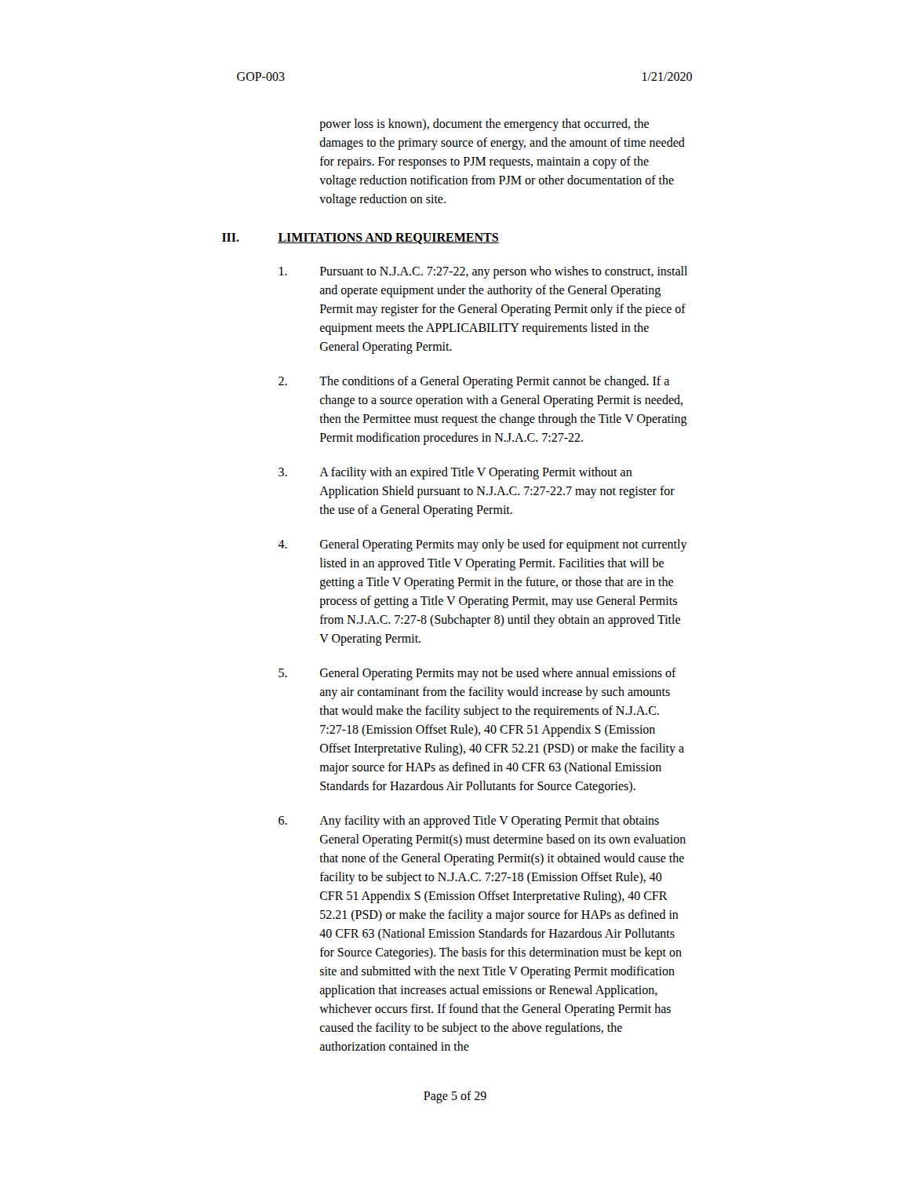GOP-003
1/21/2020
power loss is known), document the emergency that occurred, the damages to the primary source of energy, and the amount of time needed for repairs. For responses to PJM requests, maintain a copy of the voltage reduction notification from PJM or other documentation of the voltage reduction on site.
III. LIMITATIONS AND REQUIREMENTS
1. Pursuant to N.J.A.C. 7:27-22, any person who wishes to construct, install and operate equipment under the authority of the General Operating Permit may register for the General Operating Permit only if the piece of equipment meets the APPLICABILITY requirements listed in the General Operating Permit.
2. The conditions of a General Operating Permit cannot be changed. If a change to a source operation with a General Operating Permit is needed, then the Permittee must request the change through the Title V Operating Permit modification procedures in N.J.A.C. 7:27-22.
3. A facility with an expired Title V Operating Permit without an Application Shield pursuant to N.J.A.C. 7:27-22.7 may not register for the use of a General Operating Permit.
4. General Operating Permits may only be used for equipment not currently listed in an approved Title V Operating Permit. Facilities that will be getting a Title V Operating Permit in the future, or those that are in the process of getting a Title V Operating Permit, may use General Permits from N.J.A.C. 7:27-8 (Subchapter 8) until they obtain an approved Title V Operating Permit.
5. General Operating Permits may not be used where annual emissions of any air contaminant from the facility would increase by such amounts that would make the facility subject to the requirements of N.J.A.C. 7:27-18 (Emission Offset Rule), 40 CFR 51 Appendix S (Emission Offset Interpretative Ruling), 40 CFR 52.21 (PSD) or make the facility a major source for HAPs as defined in 40 CFR 63 (National Emission Standards for Hazardous Air Pollutants for Source Categories).
6. Any facility with an approved Title V Operating Permit that obtains General Operating Permit(s) must determine based on its own evaluation that none of the General Operating Permit(s) it obtained would cause the facility to be subject to N.J.A.C. 7:27-18 (Emission Offset Rule), 40 CFR 51 Appendix S (Emission Offset Interpretative Ruling), 40 CFR 52.21 (PSD) or make the facility a major source for HAPs as defined in 40 CFR 63 (National Emission Standards for Hazardous Air Pollutants for Source Categories). The basis for this determination must be kept on site and submitted with the next Title V Operating Permit modification application that increases actual emissions or Renewal Application, whichever occurs first. If found that the General Operating Permit has caused the facility to be subject to the above regulations, the authorization contained in the
Page 5 of 29